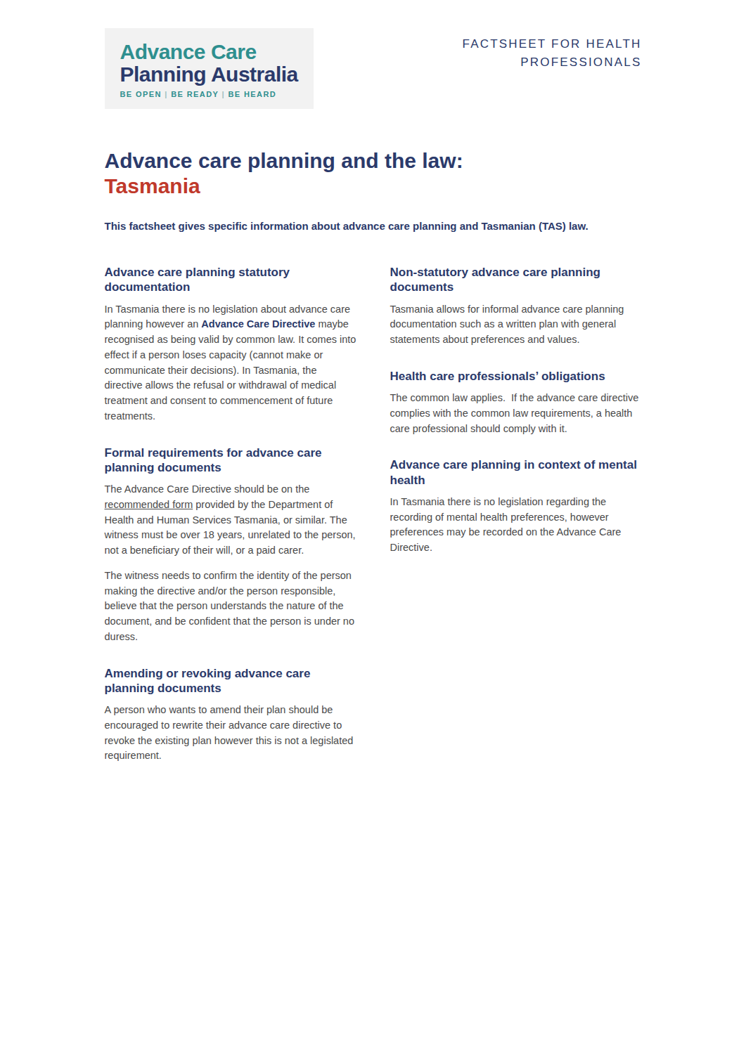Advance Care
Planning Australia
BE OPEN | BE READY | BE HEARD
FACTSHEET FOR HEALTH PROFESSIONALS
Advance care planning and the law:Tasmania
This factsheet gives specific information about advance care planning and Tasmanian (TAS) law.
Advance care planning statutory documentation
In Tasmania there is no legislation about advance care planning however an Advance Care Directive maybe recognised as being valid by common law. It comes into effect if a person loses capacity (cannot make or communicate their decisions). In Tasmania, the directive allows the refusal or withdrawal of medical treatment and consent to commencement of future treatments.
Formal requirements for advance care planning documents
The Advance Care Directive should be on the recommended form provided by the Department of Health and Human Services Tasmania, or similar. The witness must be over 18 years, unrelated to the person, not a beneficiary of their will, or a paid carer.
The witness needs to confirm the identity of the person making the directive and/or the person responsible, believe that the person understands the nature of the document, and be confident that the person is under no duress.
Amending or revoking advance care planning documents
A person who wants to amend their plan should be encouraged to rewrite their advance care directive to revoke the existing plan however this is not a legislated requirement.
Non-statutory advance care planning documents
Tasmania allows for informal advance care planning documentation such as a written plan with general statements about preferences and values.
Health care professionals’ obligations
The common law applies. If the advance care directive complies with the common law requirements, a health care professional should comply with it.
Advance care planning in context of mental health
In Tasmania there is no legislation regarding the recording of mental health preferences, however preferences may be recorded on the Advance Care Directive.